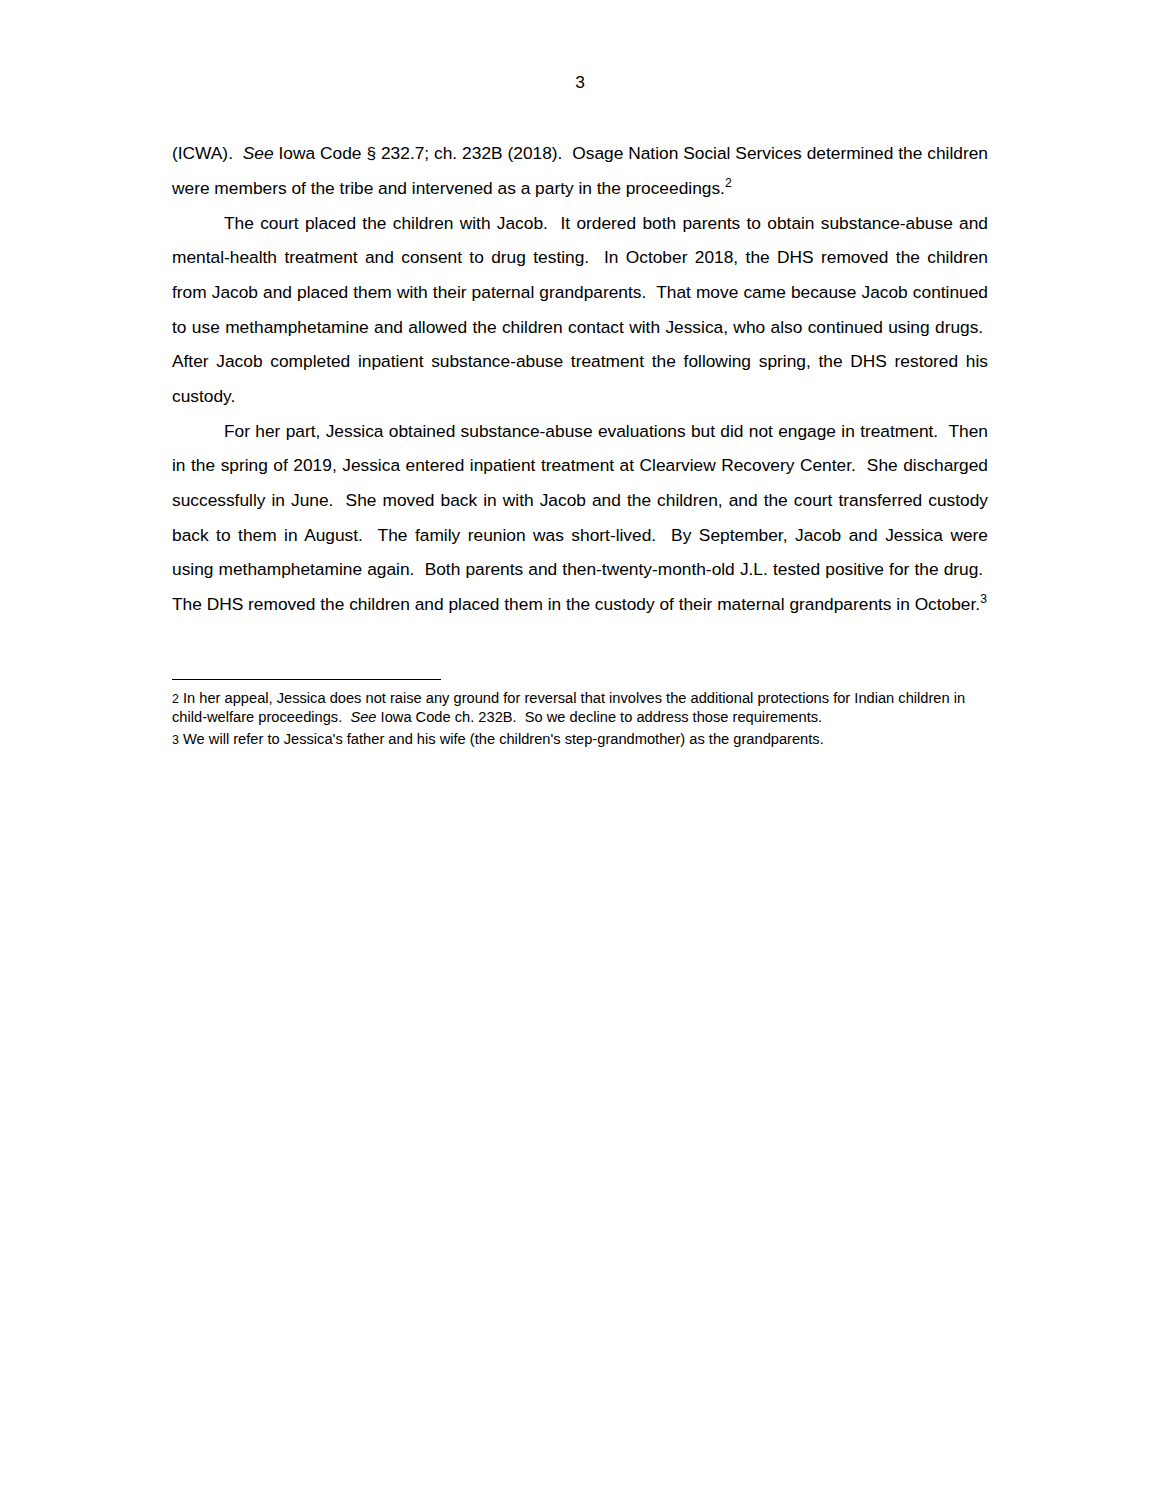3
(ICWA). See Iowa Code § 232.7; ch. 232B (2018). Osage Nation Social Services determined the children were members of the tribe and intervened as a party in the proceedings.2
The court placed the children with Jacob. It ordered both parents to obtain substance-abuse and mental-health treatment and consent to drug testing. In October 2018, the DHS removed the children from Jacob and placed them with their paternal grandparents. That move came because Jacob continued to use methamphetamine and allowed the children contact with Jessica, who also continued using drugs. After Jacob completed inpatient substance-abuse treatment the following spring, the DHS restored his custody.
For her part, Jessica obtained substance-abuse evaluations but did not engage in treatment. Then in the spring of 2019, Jessica entered inpatient treatment at Clearview Recovery Center. She discharged successfully in June. She moved back in with Jacob and the children, and the court transferred custody back to them in August. The family reunion was short-lived. By September, Jacob and Jessica were using methamphetamine again. Both parents and then-twenty-month-old J.L. tested positive for the drug. The DHS removed the children and placed them in the custody of their maternal grandparents in October.3
2 In her appeal, Jessica does not raise any ground for reversal that involves the additional protections for Indian children in child-welfare proceedings. See Iowa Code ch. 232B. So we decline to address those requirements.
3 We will refer to Jessica's father and his wife (the children's step-grandmother) as the grandparents.